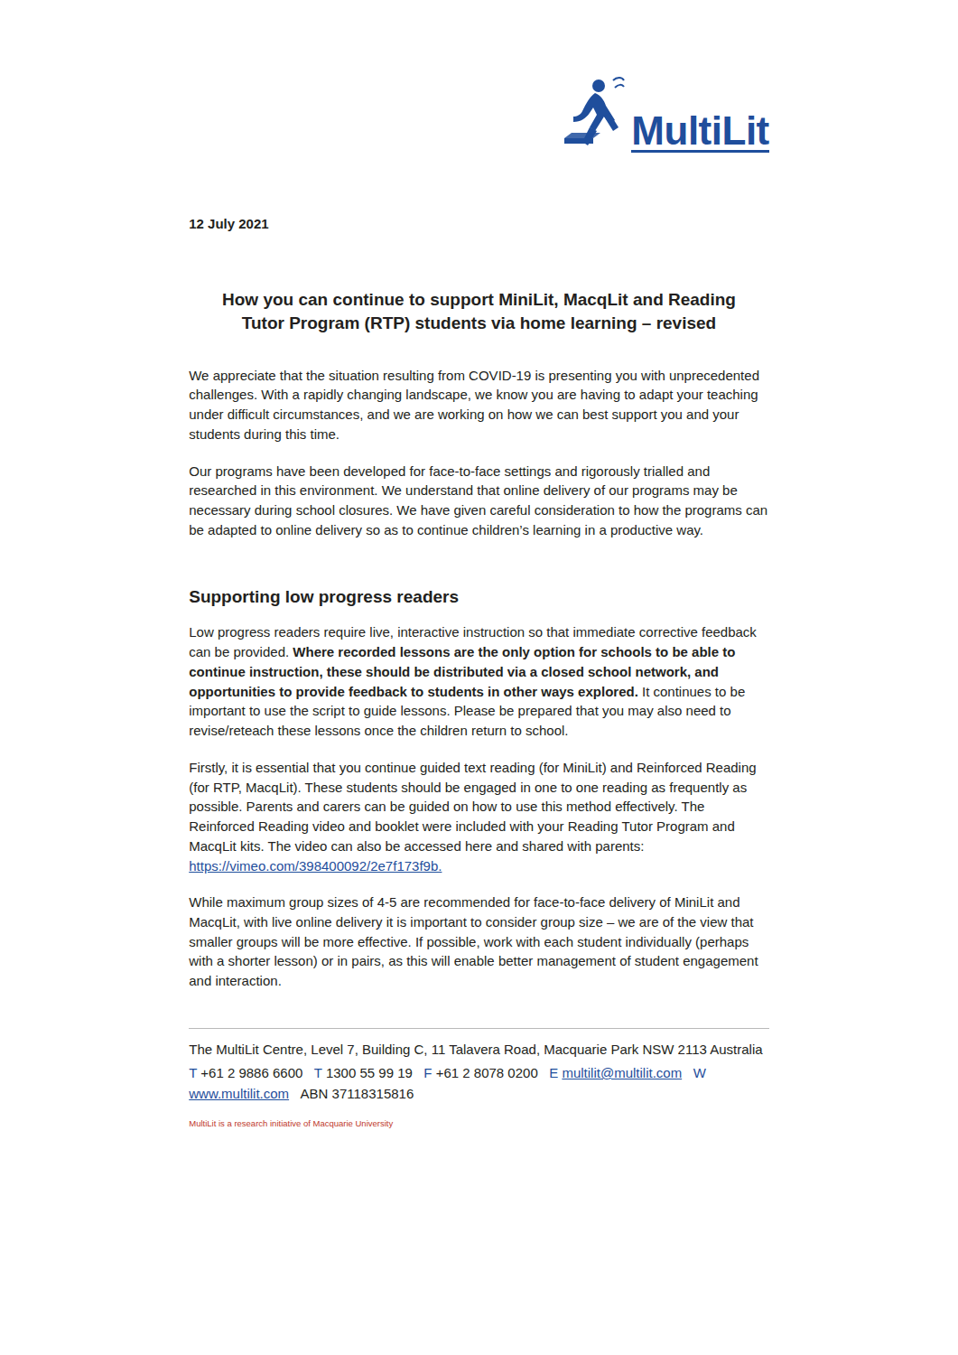Multi Lit
12 July 2021
How you can continue to support MiniLit, MacqLit and Reading Tutor Program (RTP) students via home learning – revised
We appreciate that the situation resulting from COVID-19 is presenting you with unprecedented challenges. With a rapidly changing landscape, we know you are having to adapt your teaching under difficult circumstances, and we are working on how we can best support you and your students during this time.
Our programs have been developed for face-to-face settings and rigorously trialled and researched in this environment. We understand that online delivery of our programs may be necessary during school closures. We have given careful consideration to how the programs can be adapted to online delivery so as to continue children’s learning in a productive way.
Supporting low progress readers
Low progress readers require live, interactive instruction so that immediate corrective feedback can be provided. Where recorded lessons are the only option for schools to be able to continue instruction, these should be distributed via a closed school network, and opportunities to provide feedback to students in other ways explored. It continues to be important to use the script to guide lessons. Please be prepared that you may also need to revise/reteach these lessons once the children return to school.
Firstly, it is essential that you continue guided text reading (for MiniLit) and Reinforced Reading (for RTP, MacqLit). These students should be engaged in one to one reading as frequently as possible. Parents and carers can be guided on how to use this method effectively. The Reinforced Reading video and booklet were included with your Reading Tutor Program and MacqLit kits. The video can also be accessed here and shared with parents: https://vimeo.com/398400092/2e7f173f9b.
While maximum group sizes of 4-5 are recommended for face-to-face delivery of MiniLit and MacqLit, with live online delivery it is important to consider group size – we are of the view that smaller groups will be more effective. If possible, work with each student individually (perhaps with a shorter lesson) or in pairs, as this will enable better management of student engagement and interaction.
The MultiLit Centre, Level 7, Building C, 11 Talavera Road, Macquarie Park NSW 2113 Australia
T +61 2 9886 6600 T 1300 55 99 19 F +61 2 8078 0200 E multilit@multilit.com W www.multilit.com ABN 37118315816
MultiLit is a research initiative of Macquarie University